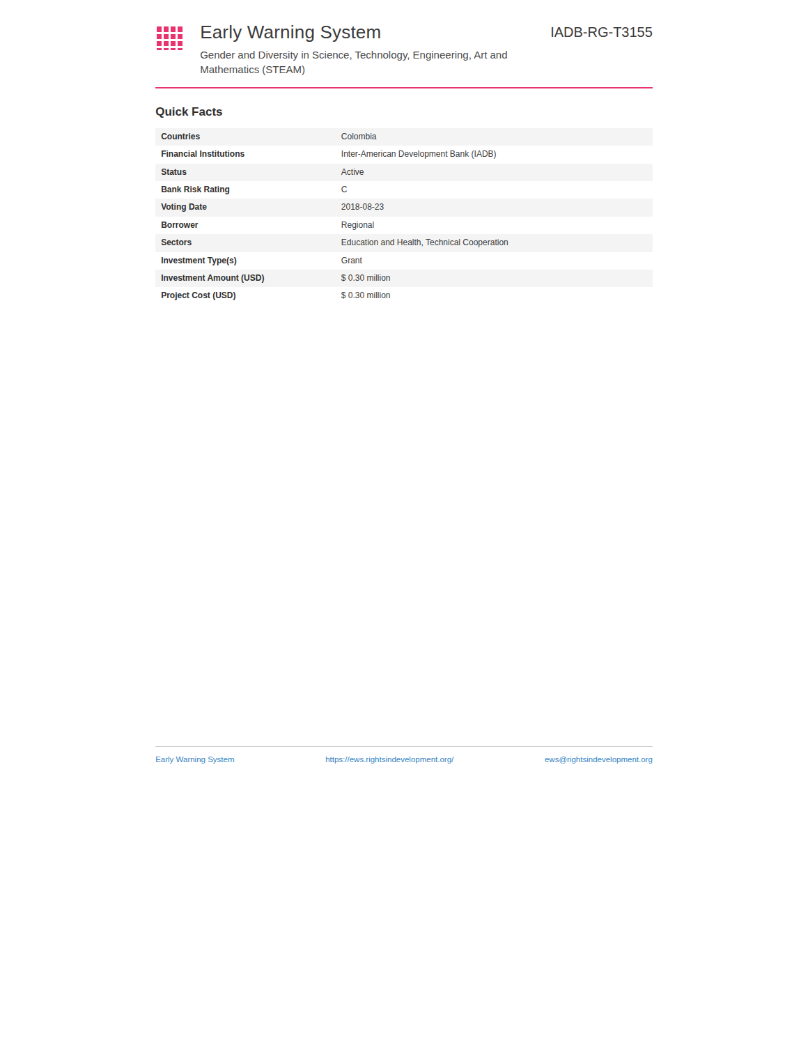Early Warning System
Gender and Diversity in Science, Technology, Engineering, Art and Mathematics (STEAM)
IADB-RG-T3155
Quick Facts
| Countries | Colombia |
| Financial Institutions | Inter-American Development Bank (IADB) |
| Status | Active |
| Bank Risk Rating | C |
| Voting Date | 2018-08-23 |
| Borrower | Regional |
| Sectors | Education and Health, Technical Cooperation |
| Investment Type(s) | Grant |
| Investment Amount (USD) | $ 0.30 million |
| Project Cost (USD) | $ 0.30 million |
Early Warning System
https://ews.rightsindevelopment.org/
ews@rightsindevelopment.org